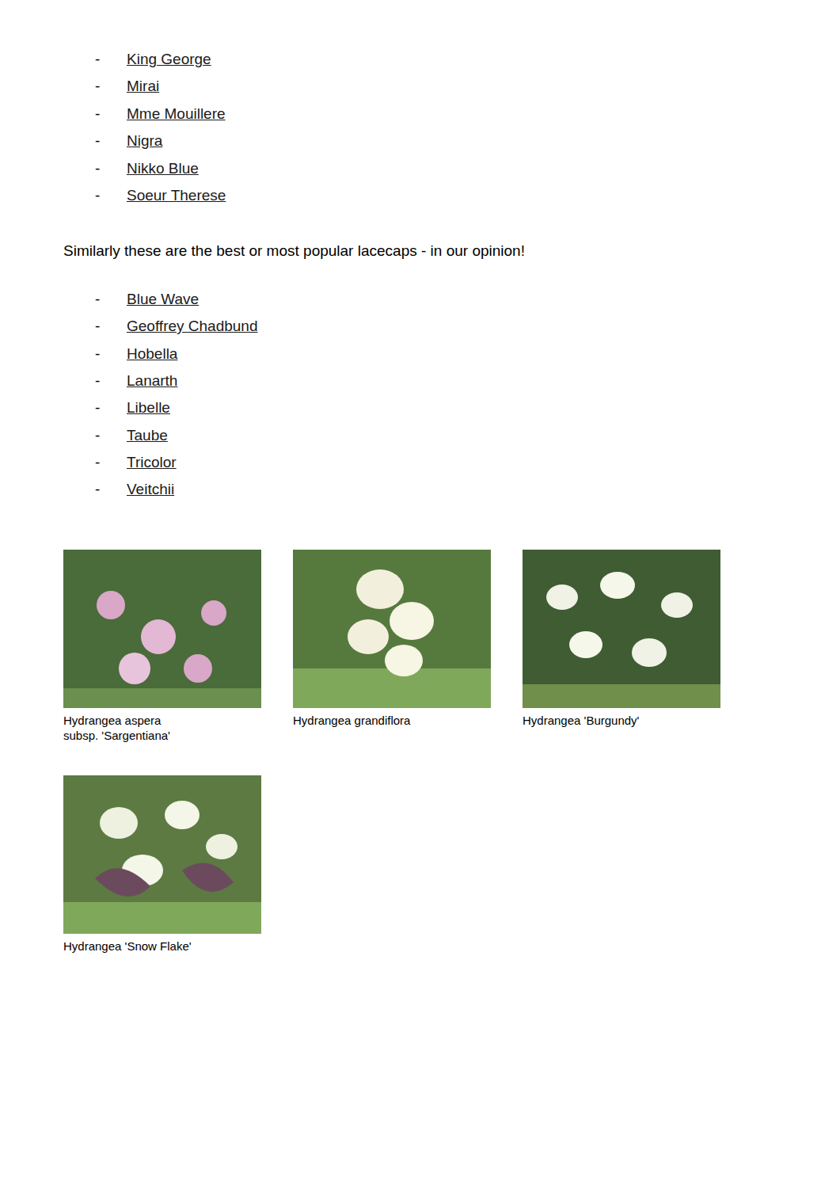King George
Mirai
Mme Mouillere
Nigra
Nikko Blue
Soeur Therese
Similarly these are the best or most popular lacecaps - in our opinion!
Blue Wave
Geoffrey Chadbund
Hobella
Lanarth
Libelle
Taube
Tricolor
Veitchii
Hydrangea aspera
subsp. 'Sargentiana'
Hydrangea grandiflora
Hydrangea 'Burgundy'
Hydrangea 'Snow Flake'